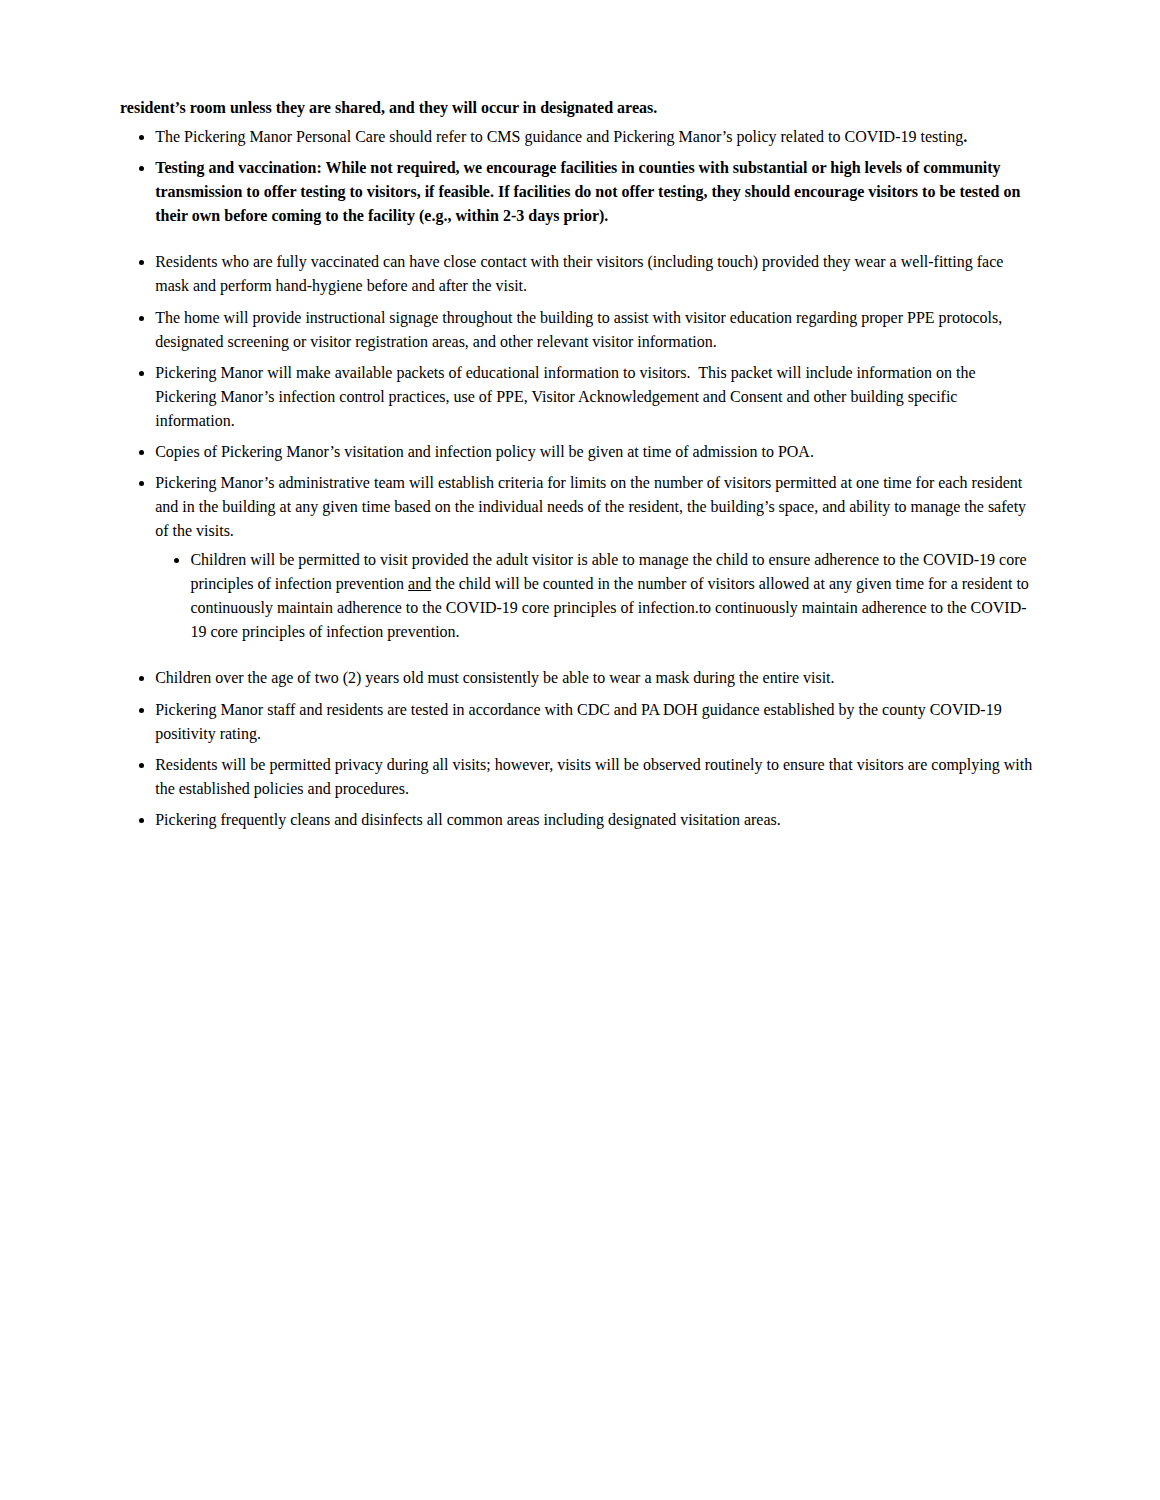resident’s room unless they are shared, and they will occur in designated areas.
The Pickering Manor Personal Care should refer to CMS guidance and Pickering Manor’s policy related to COVID-19 testing.
Testing and vaccination: While not required, we encourage facilities in counties with substantial or high levels of community transmission to offer testing to visitors, if feasible. If facilities do not offer testing, they should encourage visitors to be tested on their own before coming to the facility (e.g., within 2-3 days prior).
Residents who are fully vaccinated can have close contact with their visitors (including touch) provided they wear a well-fitting face mask and perform hand-hygiene before and after the visit.
The home will provide instructional signage throughout the building to assist with visitor education regarding proper PPE protocols, designated screening or visitor registration areas, and other relevant visitor information.
Pickering Manor will make available packets of educational information to visitors. This packet will include information on the Pickering Manor’s infection control practices, use of PPE, Visitor Acknowledgement and Consent and other building specific information.
Copies of Pickering Manor’s visitation and infection policy will be given at time of admission to POA.
Pickering Manor’s administrative team will establish criteria for limits on the number of visitors permitted at one time for each resident and in the building at any given time based on the individual needs of the resident, the building’s space, and ability to manage the safety of the visits.
Children will be permitted to visit provided the adult visitor is able to manage the child to ensure adherence to the COVID-19 core principles of infection prevention and the child will be counted in the number of visitors allowed at any given time for a resident to continuously maintain adherence to the COVID-19 core principles of infection.to continuously maintain adherence to the COVID-19 core principles of infection prevention.
Children over the age of two (2) years old must consistently be able to wear a mask during the entire visit.
Pickering Manor staff and residents are tested in accordance with CDC and PA DOH guidance established by the county COVID-19 positivity rating.
Residents will be permitted privacy during all visits; however, visits will be observed routinely to ensure that visitors are complying with the established policies and procedures.
Pickering frequently cleans and disinfects all common areas including designated visitation areas.